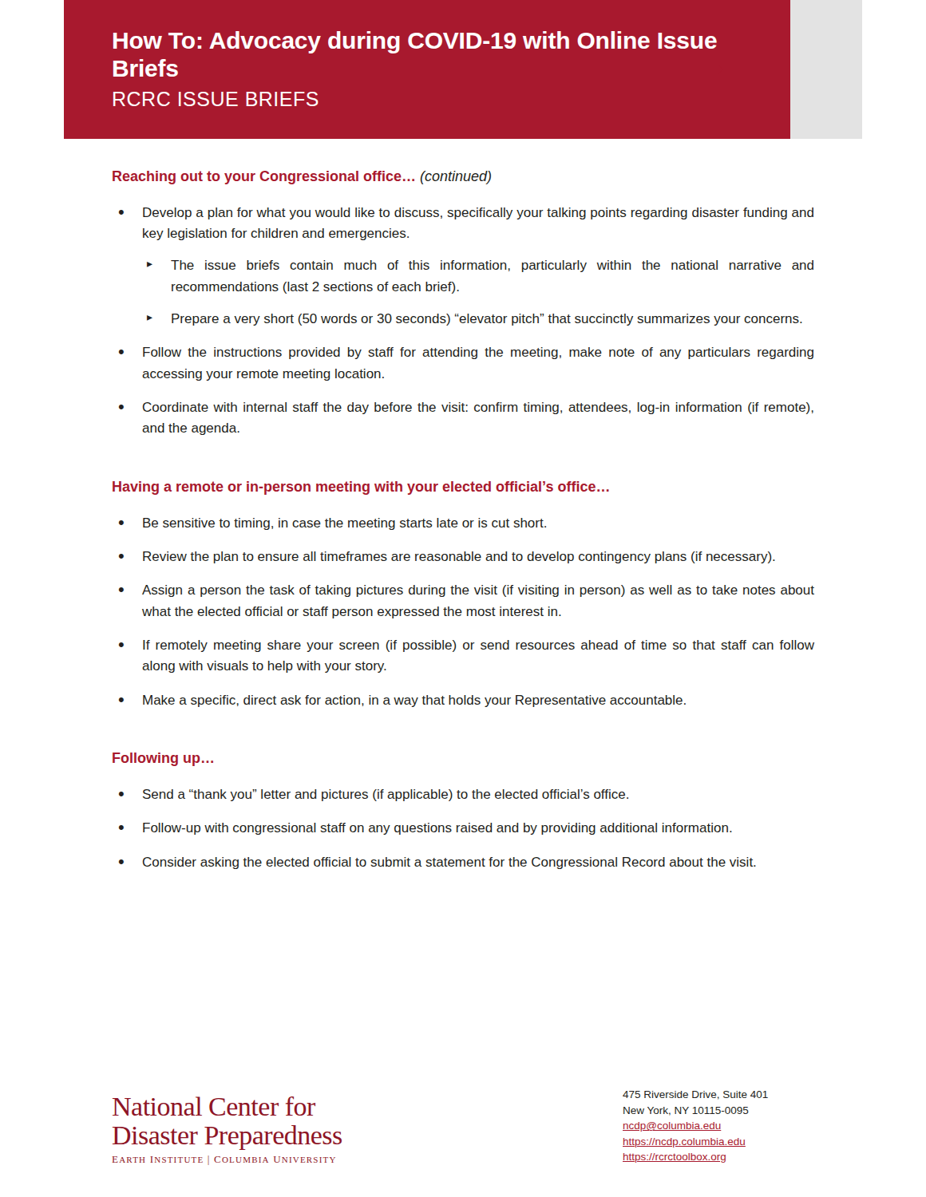How To: Advocacy during COVID-19 with Online Issue Briefs
RCRC ISSUE BRIEFS
Reaching out to your Congressional office… (continued)
Develop a plan for what you would like to discuss, specifically your talking points regarding disaster funding and key legislation for children and emergencies.
The issue briefs contain much of this information, particularly within the national narrative and recommendations (last 2 sections of each brief).
Prepare a very short (50 words or 30 seconds) “elevator pitch” that succinctly summarizes your concerns.
Follow the instructions provided by staff for attending the meeting, make note of any particulars regarding accessing your remote meeting location.
Coordinate with internal staff the day before the visit: confirm timing, attendees, log-in information (if remote), and the agenda.
Having a remote or in-person meeting with your elected official’s office…
Be sensitive to timing, in case the meeting starts late or is cut short.
Review the plan to ensure all timeframes are reasonable and to develop contingency plans (if necessary).
Assign a person the task of taking pictures during the visit (if visiting in person) as well as to take notes about what the elected official or staff person expressed the most interest in.
If remotely meeting share your screen (if possible) or send resources ahead of time so that staff can follow along with visuals to help with your story.
Make a specific, direct ask for action, in a way that holds your Representative accountable.
Following up…
Send a “thank you” letter and pictures (if applicable) to the elected official’s office.
Follow-up with congressional staff on any questions raised and by providing additional information.
Consider asking the elected official to submit a statement for the Congressional Record about the visit.
National Center for Disaster Preparedness EARTH INSTITUTE | COLUMBIA UNIVERSITY
475 Riverside Drive, Suite 401
New York, NY 10115-0095
ncdp@columbia.edu
https://ncdp.columbia.edu
https://rcrctoolbox.org